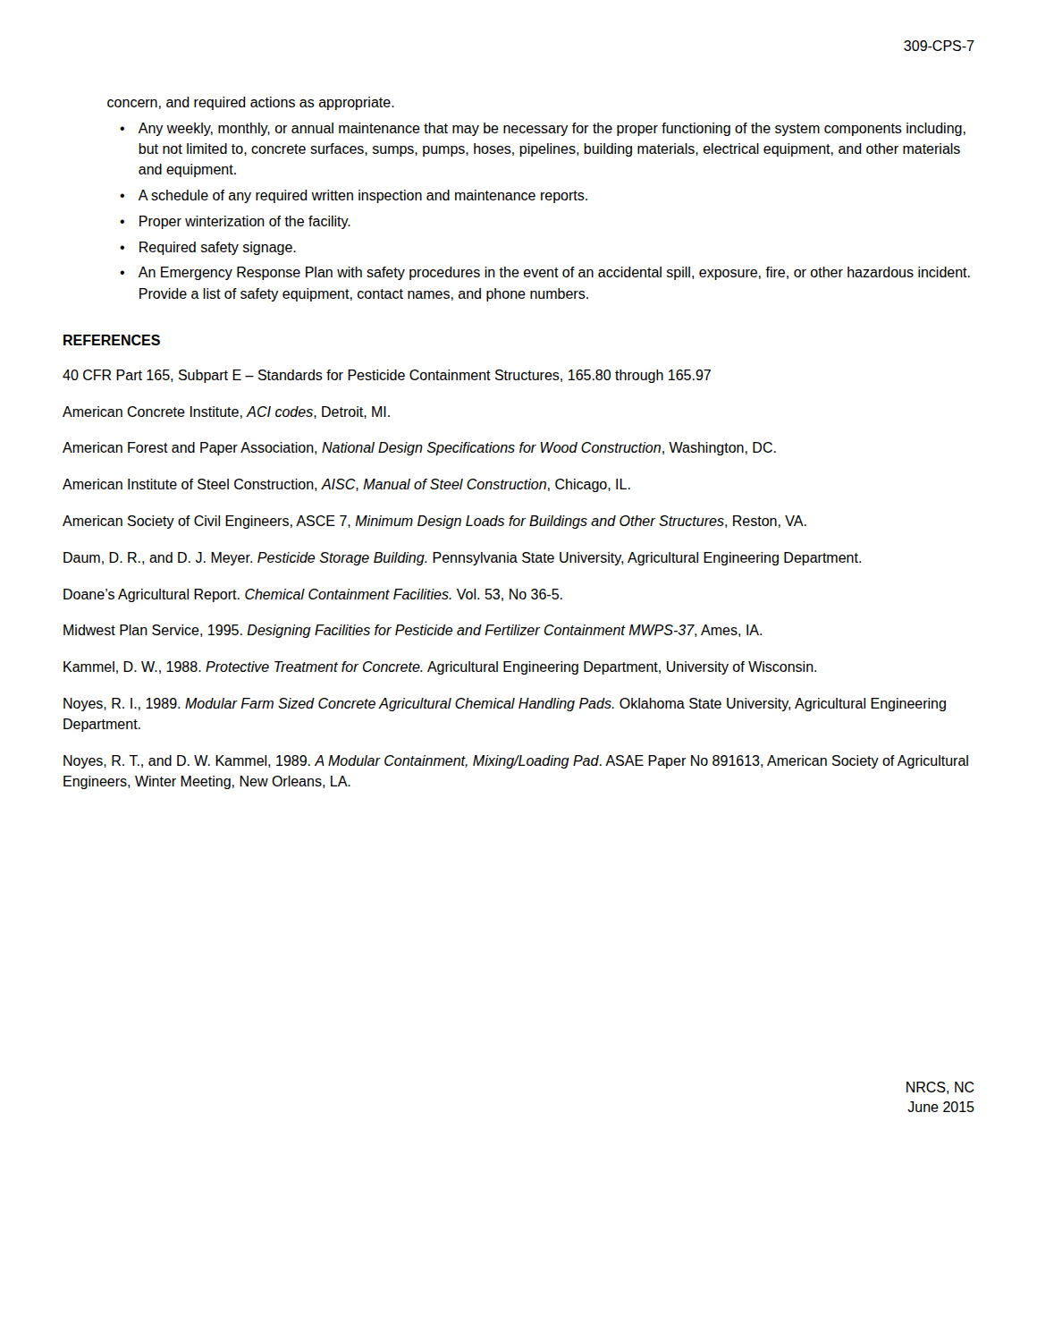309-CPS-7
concern, and required actions as appropriate.
Any weekly, monthly, or annual maintenance that may be necessary for the proper functioning of the system components including, but not limited to, concrete surfaces, sumps, pumps, hoses, pipelines, building materials, electrical equipment, and other materials and equipment.
A schedule of any required written inspection and maintenance reports.
Proper winterization of the facility.
Required safety signage.
An Emergency Response Plan with safety procedures in the event of an accidental spill, exposure, fire, or other hazardous incident. Provide a list of safety equipment, contact names, and phone numbers.
REFERENCES
40 CFR Part 165, Subpart E – Standards for Pesticide Containment Structures, 165.80 through 165.97
American Concrete Institute, ACI codes, Detroit, MI.
American Forest and Paper Association, National Design Specifications for Wood Construction, Washington, DC.
American Institute of Steel Construction, AISC, Manual of Steel Construction, Chicago, IL.
American Society of Civil Engineers, ASCE 7, Minimum Design Loads for Buildings and Other Structures, Reston, VA.
Daum, D. R., and D. J. Meyer. Pesticide Storage Building. Pennsylvania State University, Agricultural Engineering Department.
Doane’s Agricultural Report. Chemical Containment Facilities. Vol. 53, No 36-5.
Midwest Plan Service, 1995. Designing Facilities for Pesticide and Fertilizer Containment MWPS-37, Ames, IA.
Kammel, D. W., 1988. Protective Treatment for Concrete. Agricultural Engineering Department, University of Wisconsin.
Noyes, R. I., 1989. Modular Farm Sized Concrete Agricultural Chemical Handling Pads. Oklahoma State University, Agricultural Engineering Department.
Noyes, R. T., and D. W. Kammel, 1989. A Modular Containment, Mixing/Loading Pad. ASAE Paper No 891613, American Society of Agricultural Engineers, Winter Meeting, New Orleans, LA.
NRCS, NC
June 2015